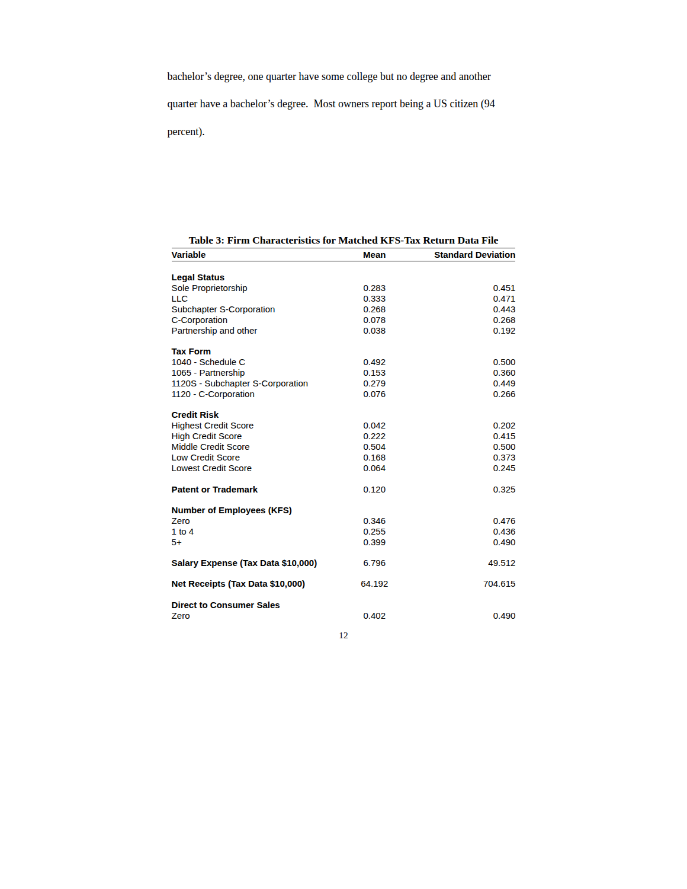bachelor’s degree, one quarter have some college but no degree and another quarter have a bachelor’s degree. Most owners report being a US citizen (94 percent).
Table 3: Firm Characteristics for Matched KFS-Tax Return Data File
| Variable | Mean | Standard Deviation |
| --- | --- | --- |
| Legal Status | | |
| Sole Proprietorship | 0.283 | 0.451 |
| LLC | 0.333 | 0.471 |
| Subchapter S-Corporation | 0.268 | 0.443 |
| C-Corporation | 0.078 | 0.268 |
| Partnership and other | 0.038 | 0.192 |
| Tax Form | | |
| 1040 - Schedule C | 0.492 | 0.500 |
| 1065 - Partnership | 0.153 | 0.360 |
| 1120S - Subchapter S-Corporation | 0.279 | 0.449 |
| 1120 - C-Corporation | 0.076 | 0.266 |
| Credit Risk | | |
| Highest Credit Score | 0.042 | 0.202 |
| High Credit Score | 0.222 | 0.415 |
| Middle Credit Score | 0.504 | 0.500 |
| Low Credit Score | 0.168 | 0.373 |
| Lowest Credit Score | 0.064 | 0.245 |
| Patent or Trademark | 0.120 | 0.325 |
| Number of Employees (KFS) | | |
| Zero | 0.346 | 0.476 |
| 1 to 4 | 0.255 | 0.436 |
| 5+ | 0.399 | 0.490 |
| Salary Expense (Tax Data $10,000) | 6.796 | 49.512 |
| Net Receipts (Tax Data $10,000) | 64.192 | 704.615 |
| Direct to Consumer Sales | | |
| Zero | 0.402 | 0.490 |
12